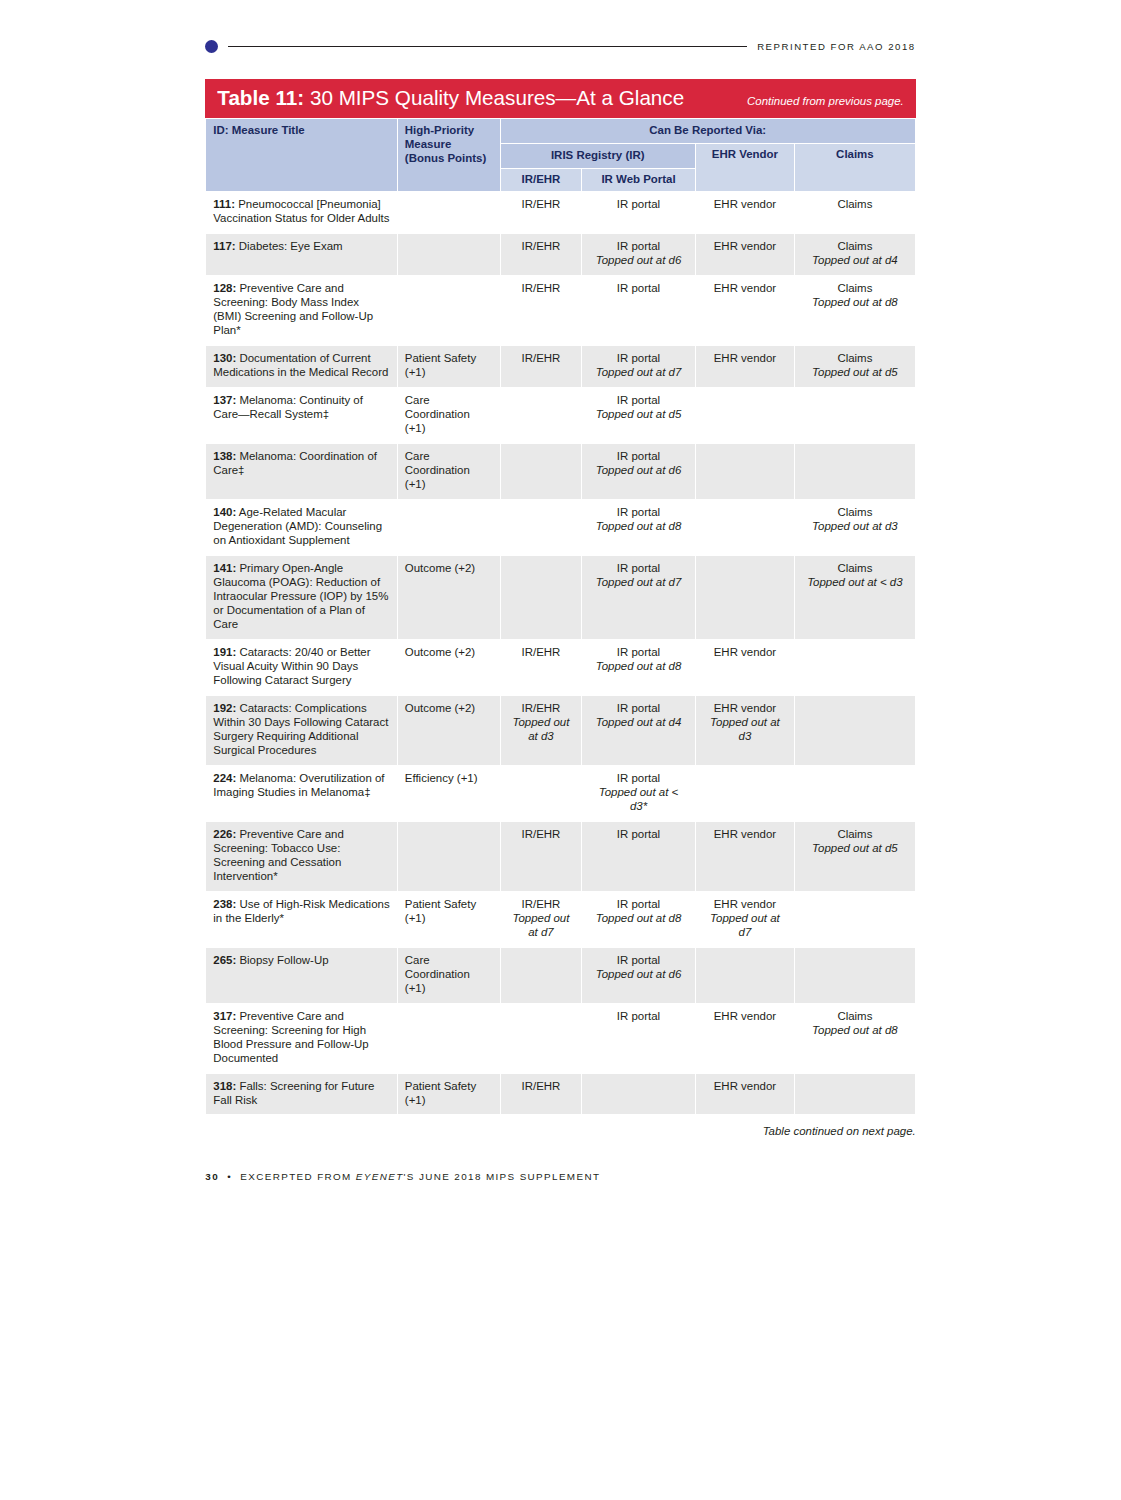Reprinted for AAO 2018
Table 11: 30 MIPS Quality Measures—At a Glance
Continued from previous page.
| ID: Measure Title | High-Priority Measure (Bonus Points) | Can Be Reported Via: |
| --- | --- | --- |
| IRIS Registry (IR) | EHR Vendor | Claims |
| IR/EHR | IR Web Portal |
| 111: Pneumococcal [Pneumonia] Vaccination Status for Older Adults | | IR/EHR | IR portal | EHR vendor | Claims |
| 117: Diabetes: Eye Exam | | IR/EHR | IR portal Topped out at d6 | EHR vendor | Claims Topped out at d4 |
| 128: Preventive Care and Screening: Body Mass Index (BMI) Screening and Follow-Up Plan* | | IR/EHR | IR portal | EHR vendor | Claims Topped out at d8 |
| 130: Documentation of Current Medications in the Medical Record | Patient Safety (+1) | IR/EHR | IR portal Topped out at d7 | EHR vendor | Claims Topped out at d5 |
| 137: Melanoma: Continuity of Care—Recall System‡ | Care Coordination (+1) | | IR portal Topped out at d5 | | |
| 138: Melanoma: Coordination of Care‡ | Care Coordination (+1) | | IR portal Topped out at d6 | | |
| 140: Age-Related Macular Degeneration (AMD): Counseling on Antioxidant Supplement | | | IR portal Topped out at d8 | | Claims Topped out at d3 |
| 141: Primary Open-Angle Glaucoma (POAG): Reduction of Intraocular Pressure (IOP) by 15% or Documentation of a Plan of Care | Outcome (+2) | | IR portal Topped out at d7 | | Claims Topped out at < d3 |
| 191: Cataracts: 20/40 or Better Visual Acuity Within 90 Days Following Cataract Surgery | Outcome (+2) | IR/EHR | IR portal Topped out at d8 | EHR vendor | |
| 192: Cataracts: Complications Within 30 Days Following Cataract Surgery Requiring Additional Surgical Procedures | Outcome (+2) | IR/EHR Topped out at d3 | IR portal Topped out at d4 | EHR vendor Topped out at d3 | |
| 224: Melanoma: Overutilization of Imaging Studies in Melanoma‡ | Efficiency (+1) | | IR portal Topped out at < d3* | | |
| 226: Preventive Care and Screening: Tobacco Use: Screening and Cessation Intervention* | | IR/EHR | IR portal | EHR vendor | Claims Topped out at d5 |
| 238: Use of High-Risk Medications in the Elderly* | Patient Safety (+1) | IR/EHR Topped out at d7 | IR portal Topped out at d8 | EHR vendor Topped out at d7 | |
| 265: Biopsy Follow-Up | Care Coordination (+1) | | IR portal Topped out at d6 | | |
| 317: Preventive Care and Screening: Screening for High Blood Pressure and Follow-Up Documented | | | IR portal | EHR vendor | Claims Topped out at d8 |
| 318: Falls: Screening for Future Fall Risk | Patient Safety (+1) | IR/EHR | | EHR vendor | |
Table continued on next page.
30 • Excerpted from EyeNet's June 2018 MIPS Supplement